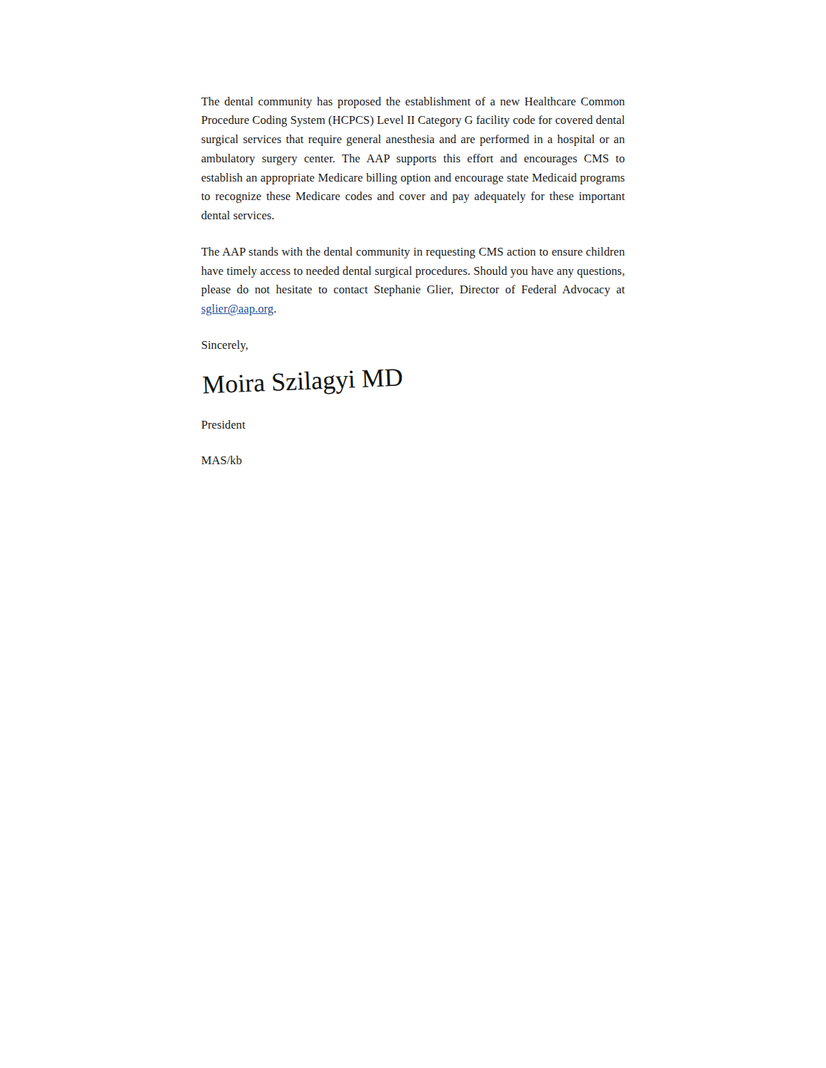The dental community has proposed the establishment of a new Healthcare Common Procedure Coding System (HCPCS) Level II Category G facility code for covered dental surgical services that require general anesthesia and are performed in a hospital or an ambulatory surgery center. The AAP supports this effort and encourages CMS to establish an appropriate Medicare billing option and encourage state Medicaid programs to recognize these Medicare codes and cover and pay adequately for these important dental services.
The AAP stands with the dental community in requesting CMS action to ensure children have timely access to needed dental surgical procedures. Should you have any questions, please do not hesitate to contact Stephanie Glier, Director of Federal Advocacy at sglier@aap.org.
Sincerely,
Moira Szilagyi MD
President
MAS/kb